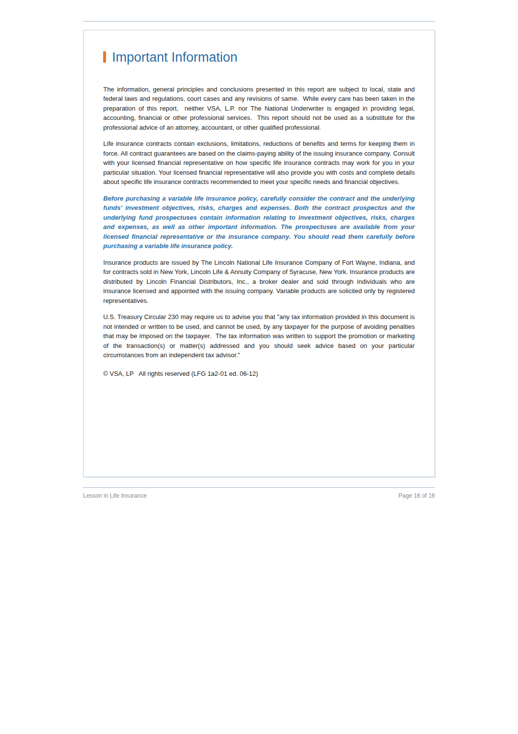Important Information
The information, general principles and conclusions presented in this report are subject to local, state and federal laws and regulations, court cases and any revisions of same. While every care has been taken in the preparation of this report, neither VSA, L.P. nor The National Underwriter is engaged in providing legal, accounting, financial or other professional services. This report should not be used as a substitute for the professional advice of an attorney, accountant, or other qualified professional.
Life insurance contracts contain exclusions, limitations, reductions of benefits and terms for keeping them in force. All contract guarantees are based on the claims-paying ability of the issuing insurance company. Consult with your licensed financial representative on how specific life insurance contracts may work for you in your particular situation. Your licensed financial representative will also provide you with costs and complete details about specific life insurance contracts recommended to meet your specific needs and financial objectives.
Before purchasing a variable life insurance policy, carefully consider the contract and the underlying funds' investment objectives, risks, charges and expenses. Both the contract prospectus and the underlying fund prospectuses contain information relating to investment objectives, risks, charges and expenses, as well as other important information. The prospectuses are available from your licensed financial representative or the insurance company. You should read them carefully before purchasing a variable life insurance policy.
Insurance products are issued by The Lincoln National Life Insurance Company of Fort Wayne, Indiana, and for contracts sold in New York, Lincoln Life & Annuity Company of Syracuse, New York. Insurance products are distributed by Lincoln Financial Distributors, Inc., a broker dealer and sold through individuals who are insurance licensed and appointed with the issuing company. Variable products are solicited only by registered representatives.
U.S. Treasury Circular 230 may require us to advise you that "any tax information provided in this document is not intended or written to be used, and cannot be used, by any taxpayer for the purpose of avoiding penalties that may be imposed on the taxpayer. The tax information was written to support the promotion or marketing of the transaction(s) or matter(s) addressed and you should seek advice based on your particular circumstances from an independent tax advisor."
© VSA, LP All rights reserved (LFG 1a2-01 ed. 06-12)
Lesson in Life Insurance Page 16 of 16